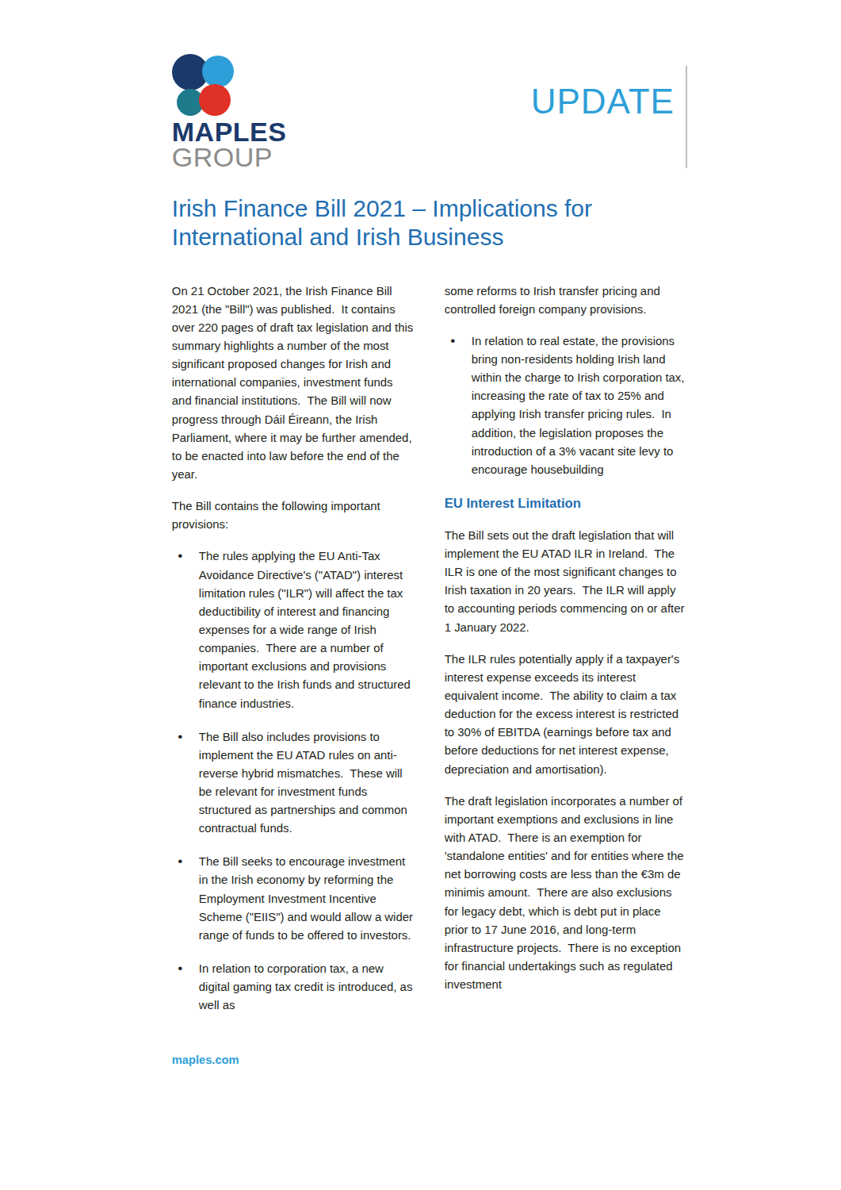MAPLES GROUP
UPDATE
Irish Finance Bill 2021 – Implications for
International and Irish Business
On 21 October 2021, the Irish Finance Bill 2021 (the "Bill") was published. It contains over 220 pages of draft tax legislation and this summary highlights a number of the most significant proposed changes for Irish and international companies, investment funds and financial institutions. The Bill will now progress through Dáil Éireann, the Irish Parliament, where it may be further amended, to be enacted into law before the end of the year.
The Bill contains the following important provisions:
The rules applying the EU Anti-Tax Avoidance Directive's ("ATAD") interest limitation rules ("ILR") will affect the tax deductibility of interest and financing expenses for a wide range of Irish companies. There are a number of important exclusions and provisions relevant to the Irish funds and structured finance industries.
The Bill also includes provisions to implement the EU ATAD rules on anti-reverse hybrid mismatches. These will be relevant for investment funds structured as partnerships and common contractual funds.
The Bill seeks to encourage investment in the Irish economy by reforming the Employment Investment Incentive Scheme ("EIIS") and would allow a wider range of funds to be offered to investors.
In relation to corporation tax, a new digital gaming tax credit is introduced, as well as
some reforms to Irish transfer pricing and controlled foreign company provisions.
In relation to real estate, the provisions bring non-residents holding Irish land within the charge to Irish corporation tax, increasing the rate of tax to 25% and applying Irish transfer pricing rules. In addition, the legislation proposes the introduction of a 3% vacant site levy to encourage housebuilding
EU Interest Limitation
The Bill sets out the draft legislation that will implement the EU ATAD ILR in Ireland. The ILR is one of the most significant changes to Irish taxation in 20 years. The ILR will apply to accounting periods commencing on or after 1 January 2022.
The ILR rules potentially apply if a taxpayer's interest expense exceeds its interest equivalent income. The ability to claim a tax deduction for the excess interest is restricted to 30% of EBITDA (earnings before tax and before deductions for net interest expense, depreciation and amortisation).
The draft legislation incorporates a number of important exemptions and exclusions in line with ATAD. There is an exemption for 'standalone entities' and for entities where the net borrowing costs are less than the €3m de minimis amount. There are also exclusions for legacy debt, which is debt put in place prior to 17 June 2016, and long-term infrastructure projects. There is no exception for financial undertakings such as regulated investment
maples.com